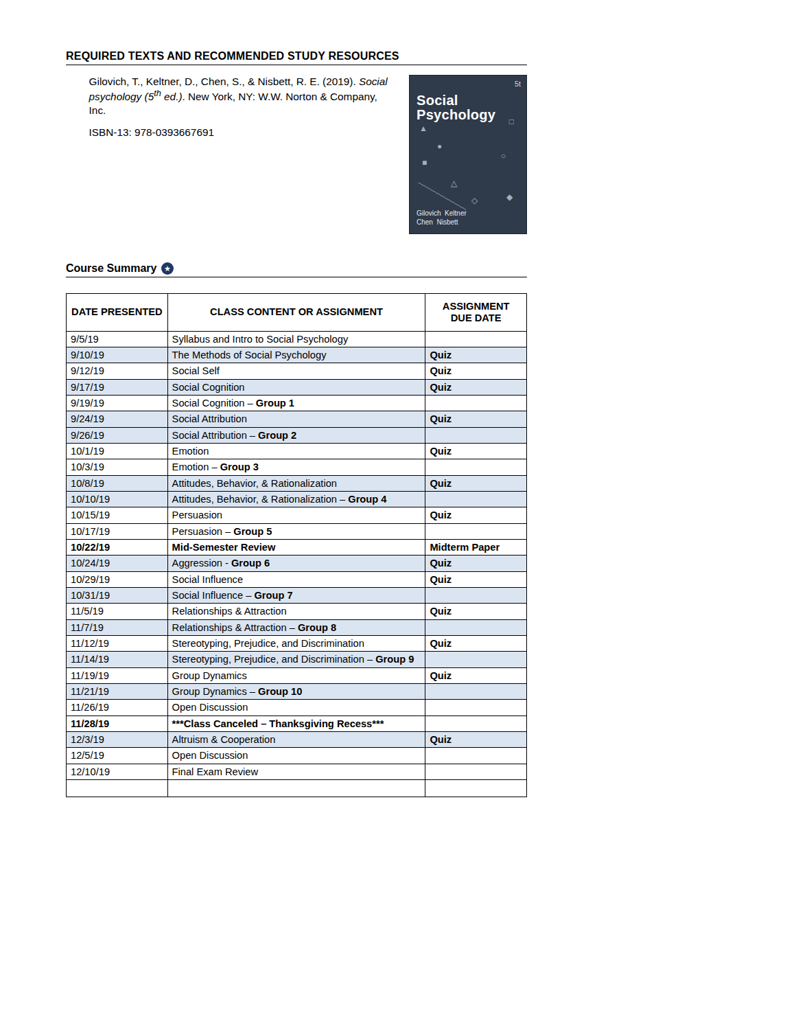REQUIRED TEXTS AND RECOMMENDED STUDY RESOURCES
Gilovich, T., Keltner, D., Chen, S., & Nisbett, R. E. (2019). Social psychology (5th ed.). New York, NY: W.W. Norton & Company, Inc.
ISBN-13: 978-0393667691
5t Social
Psychology ▲ ● ■ △ □ ○ ◆ ◇ Gilovich Keltner
Chen Nisbett
Course Summary
★
| DATE PRESENTED | CLASS CONTENT OR ASSIGNMENT | ASSIGNMENT DUE DATE |
| --- | --- | --- |
| 9/5/19 | Syllabus and Intro to Social Psychology | |
| 9/10/19 | The Methods of Social Psychology | Quiz |
| 9/12/19 | Social Self | Quiz |
| 9/17/19 | Social Cognition | Quiz |
| 9/19/19 | Social Cognition – Group 1 | |
| 9/24/19 | Social Attribution | Quiz |
| 9/26/19 | Social Attribution – Group 2 | |
| 10/1/19 | Emotion | Quiz |
| 10/3/19 | Emotion – Group 3 | |
| 10/8/19 | Attitudes, Behavior, & Rationalization | Quiz |
| 10/10/19 | Attitudes, Behavior, & Rationalization – Group 4 | |
| 10/15/19 | Persuasion | Quiz |
| 10/17/19 | Persuasion – Group 5 | |
| 10/22/19 | Mid-Semester Review | Midterm Paper |
| 10/24/19 | Aggression - Group 6 | Quiz |
| 10/29/19 | Social Influence | Quiz |
| 10/31/19 | Social Influence – Group 7 | |
| 11/5/19 | Relationships & Attraction | Quiz |
| 11/7/19 | Relationships & Attraction – Group 8 | |
| 11/12/19 | Stereotyping, Prejudice, and Discrimination | Quiz |
| 11/14/19 | Stereotyping, Prejudice, and Discrimination – Group 9 | |
| 11/19/19 | Group Dynamics | Quiz |
| 11/21/19 | Group Dynamics – Group 10 | |
| 11/26/19 | Open Discussion | |
| 11/28/19 | ***Class Canceled – Thanksgiving Recess*** | |
| 12/3/19 | Altruism & Cooperation | Quiz |
| 12/5/19 | Open Discussion | |
| 12/10/19 | Final Exam Review | |